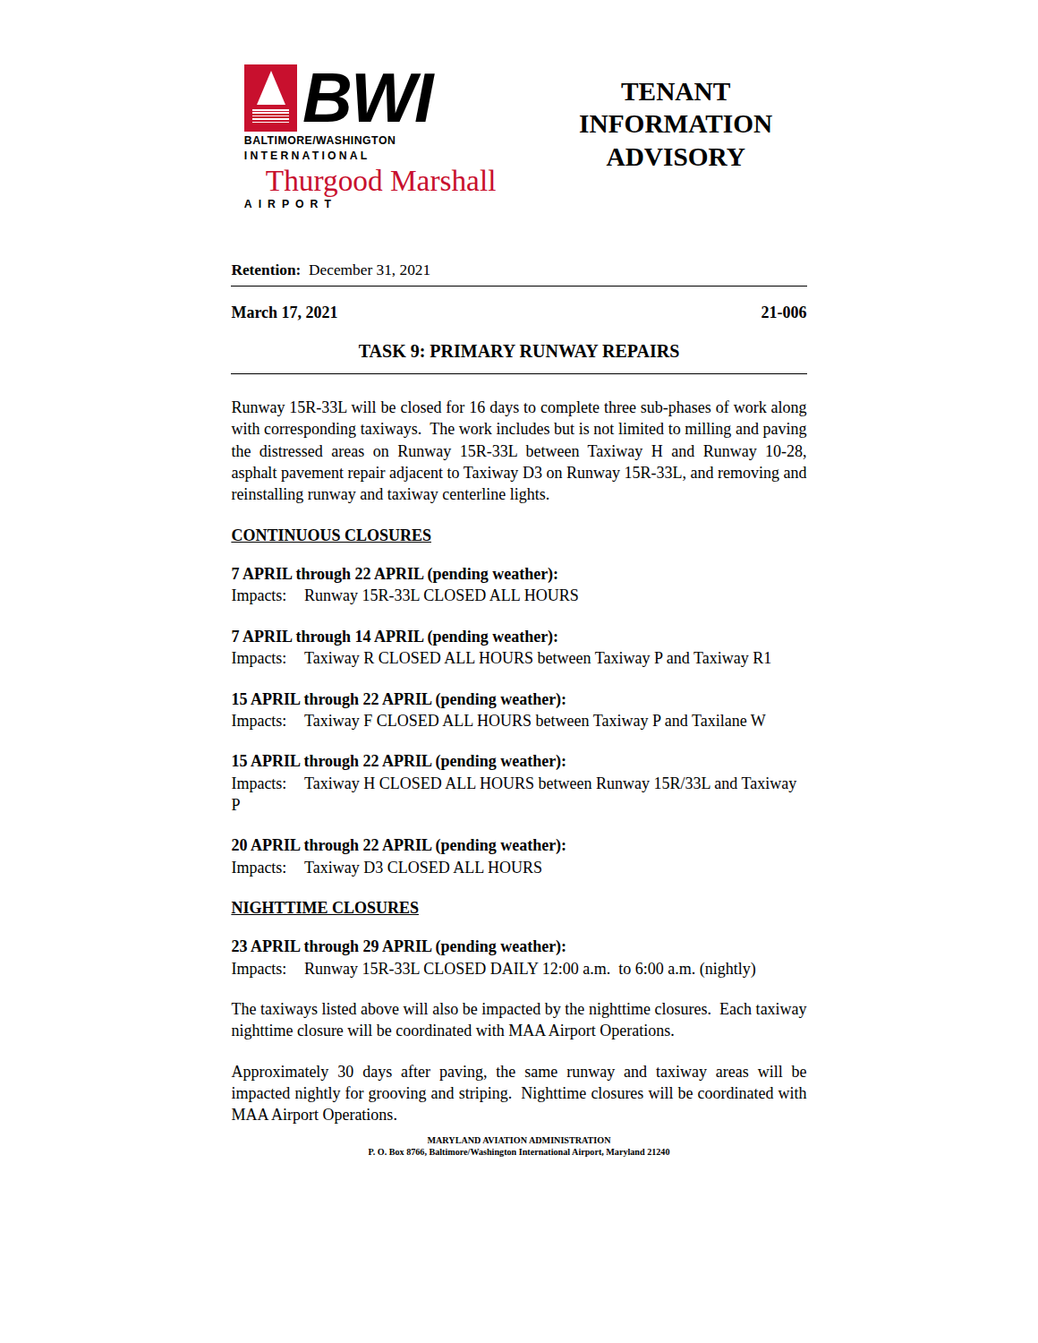BWI
BALTIMORE/WASHINGTON
INTERNATIONAL
Thurgood Marshall
AIRPORT
TENANT
INFORMATION
ADVISORY
Retention: December 31, 2021
March 17, 2021 21-006
TASK 9: PRIMARY RUNWAY REPAIRS
Runway 15R-33L will be closed for 16 days to complete three sub-phases of work along with corresponding taxiways. The work includes but is not limited to milling and paving the distressed areas on Runway 15R-33L between Taxiway H and Runway 10-28, asphalt pavement repair adjacent to Taxiway D3 on Runway 15R-33L, and removing and reinstalling runway and taxiway centerline lights.
CONTINUOUS CLOSURES
7 APRIL through 22 APRIL (pending weather):
Impacts: Runway 15R-33L CLOSED ALL HOURS
7 APRIL through 14 APRIL (pending weather):
Impacts: Taxiway R CLOSED ALL HOURS between Taxiway P and Taxiway R1
15 APRIL through 22 APRIL (pending weather):
Impacts: Taxiway F CLOSED ALL HOURS between Taxiway P and Taxilane W
15 APRIL through 22 APRIL (pending weather):
Impacts: Taxiway H CLOSED ALL HOURS between Runway 15R/33L and Taxiway P
20 APRIL through 22 APRIL (pending weather):
Impacts: Taxiway D3 CLOSED ALL HOURS
NIGHTTIME CLOSURES
23 APRIL through 29 APRIL (pending weather):
Impacts: Runway 15R-33L CLOSED DAILY 12:00 a.m. to 6:00 a.m. (nightly)
The taxiways listed above will also be impacted by the nighttime closures. Each taxiway nighttime closure will be coordinated with MAA Airport Operations.
Approximately 30 days after paving, the same runway and taxiway areas will be impacted nightly for grooving and striping. Nighttime closures will be coordinated with MAA Airport Operations.
MARYLAND AVIATION ADMINISTRATION
P. O. Box 8766, Baltimore/Washington International Airport, Maryland 21240